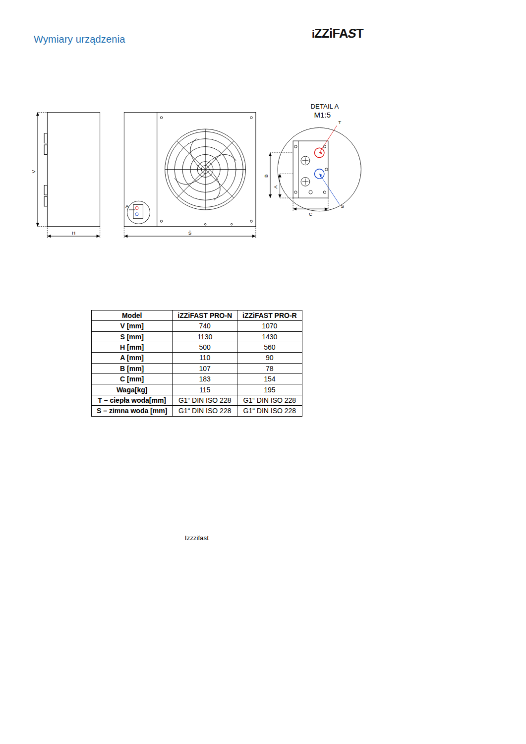Wymiary urządzenia
iZZiFAST
V H A Š DETAIL A M1:5 T S A B C
| Model | iZZiFAST PRO-N | iZZiFAST PRO-R |
| --- | --- | --- |
| V [mm] | 740 | 1070 |
| S [mm] | 1130 | 1430 |
| H [mm] | 500 | 560 |
| A [mm] | 110 | 90 |
| B [mm] | 107 | 78 |
| C [mm] | 183 | 154 |
| Waga[kg] | 115 | 195 |
| T – ciepła woda[mm] | G1“ DIN ISO 228 | G1“ DIN ISO 228 |
| S – zimna woda [mm] | G1“ DIN ISO 228 | G1“ DIN ISO 228 |
Izzzifast